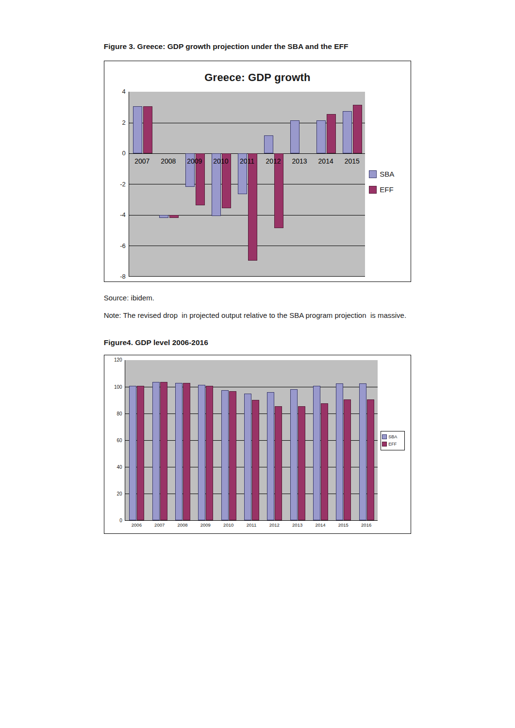Figure 3. Greece: GDP growth projection under the SBA and the EFF
Greece: GDP growth
4 2 0 -2 -4 -6 -8
2007
2008
2009
2010
2011
2012
2013
2014
2015
SBA
EFF
Source: ibidem.
Note: The revised drop in projected output relative to the SBA program projection is massive.
Figure4. GDP level 2006-2016
120 100 80 60 40 20 0
2006
2007
2008
2009
2010
2011
2012
2013
2014
2015
2016
SBA
EFF